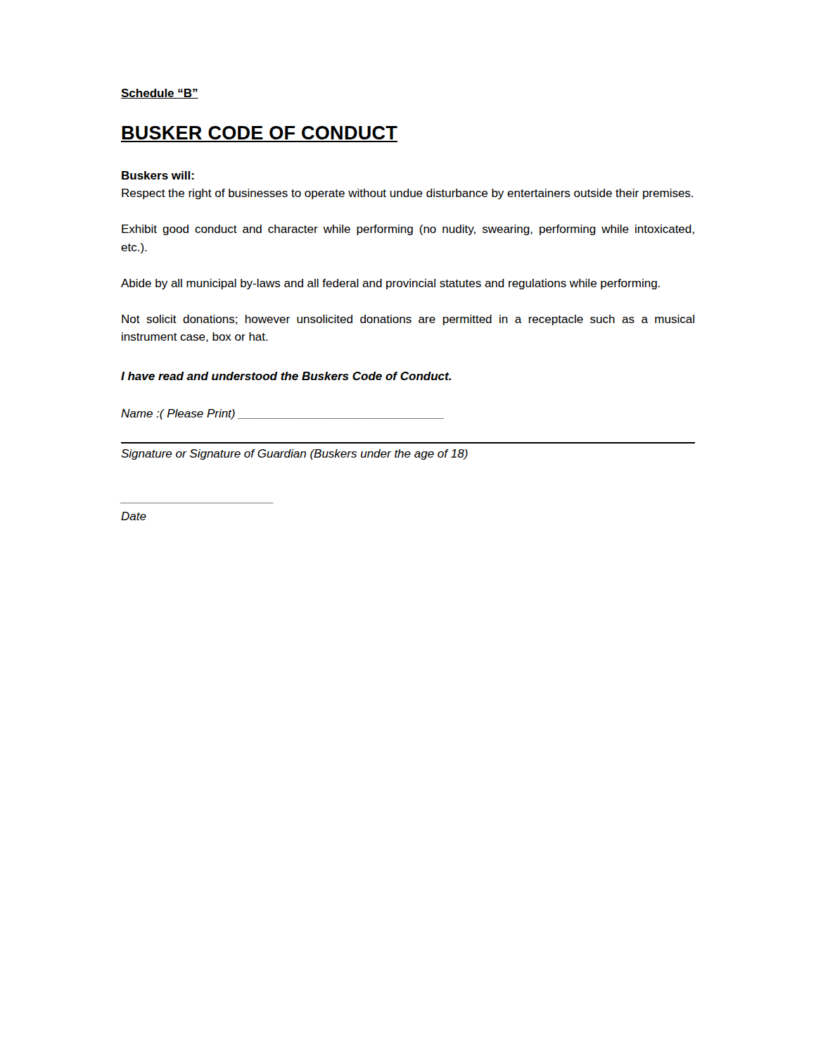Schedule “B”
BUSKER CODE OF CONDUCT
Buskers will:
Respect the right of businesses to operate without undue disturbance by entertainers outside their premises.
Exhibit good conduct and character while performing (no nudity, swearing, performing while intoxicated, etc.).
Abide by all municipal by-laws and all federal and provincial statutes and regulations while performing.
Not solicit donations; however unsolicited donations are permitted in a receptacle such as a musical instrument case, box or hat.
I have read and understood the Buskers Code of Conduct.
Name :( Please Print) _______________________________
Signature or Signature of Guardian (Buskers under the age of 18)
_______________________
Date